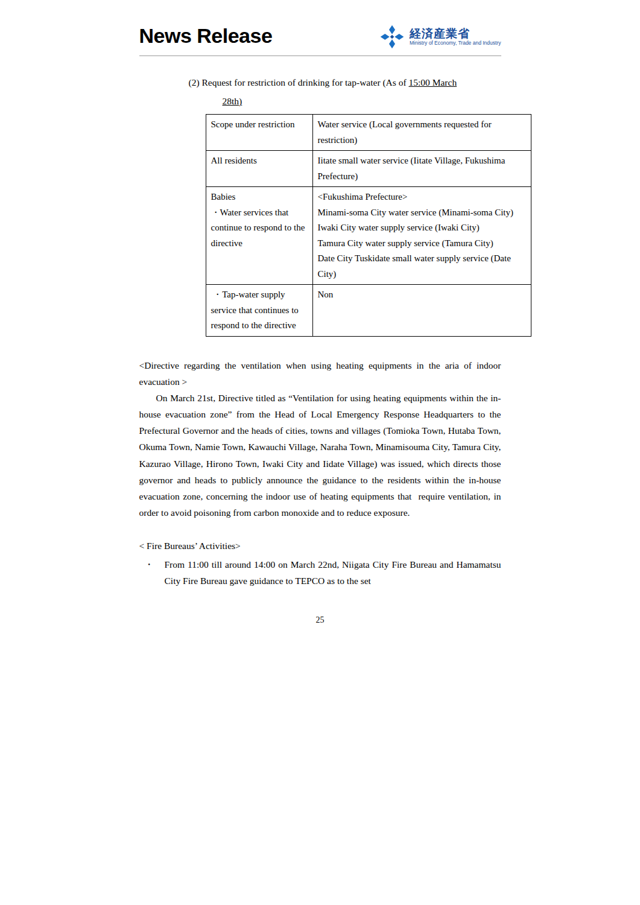News Release
経済産業省
Ministry of Economy, Trade and Industry
(2) Request for restriction of drinking for tap-water (As of 15:00 March
28th)
| Scope under restriction | Water service (Local governments requested for restriction) |
| All residents | Iitate small water service (Iitate Village, Fukushima Prefecture) |
| Babies ・Water services that continue to respond to the directive | <Fukushima Prefecture> Minami-soma City water service (Minami-soma City) Iwaki City water supply service (Iwaki City) Tamura City water supply service (Tamura City) Date City Tuskidate small water supply service (Date City) |
| ・Tap-water supply service that continues to respond to the directive | Non |
<Directive regarding the ventilation when using heating equipments in the aria of indoor evacuation >
On March 21st, Directive titled as “Ventilation for using heating equipments within the in-house evacuation zone” from the Head of Local Emergency Response Headquarters to the Prefectural Governor and the heads of cities, towns and villages (Tomioka Town, Hutaba Town, Okuma Town, Namie Town, Kawauchi Village, Naraha Town, Minamisouma City, Tamura City, Kazurao Village, Hirono Town, Iwaki City and Iidate Village) was issued, which directs those governor and heads to publicly announce the guidance to the residents within the in-house evacuation zone, concerning the indoor use of heating equipments that require ventilation, in order to avoid poisoning from carbon monoxide and to reduce exposure.
< Fire Bureaus’ Activities>
From 11:00 till around 14:00 on March 22nd, Niigata City Fire Bureau and Hamamatsu City Fire Bureau gave guidance to TEPCO as to the set
25